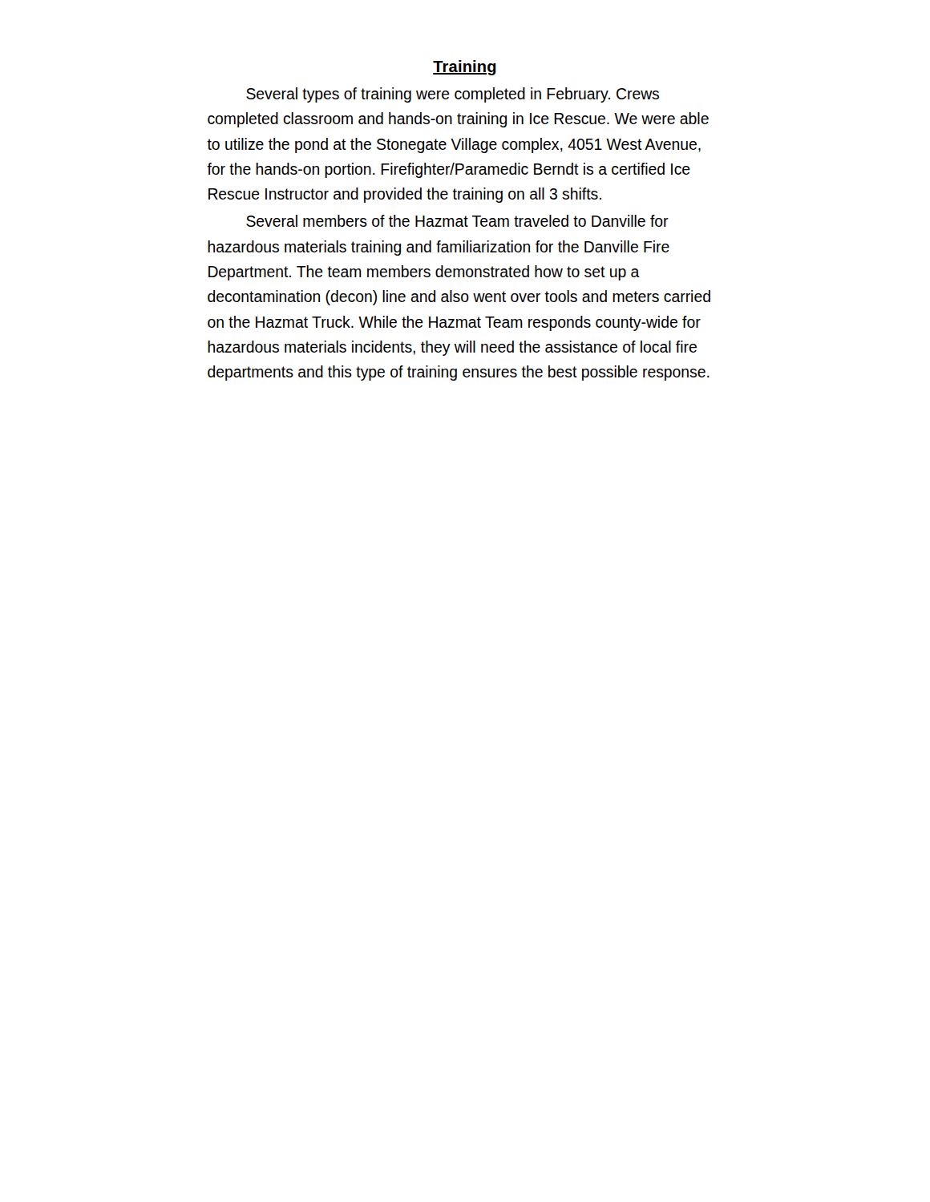Training
Several types of training were completed in February. Crews completed classroom and hands-on training in Ice Rescue. We were able to utilize the pond at the Stonegate Village complex, 4051 West Avenue, for the hands-on portion. Firefighter/Paramedic Berndt is a certified Ice Rescue Instructor and provided the training on all 3 shifts.
Several members of the Hazmat Team traveled to Danville for hazardous materials training and familiarization for the Danville Fire Department. The team members demonstrated how to set up a decontamination (decon) line and also went over tools and meters carried on the Hazmat Truck. While the Hazmat Team responds county-wide for hazardous materials incidents, they will need the assistance of local fire departments and this type of training ensures the best possible response.